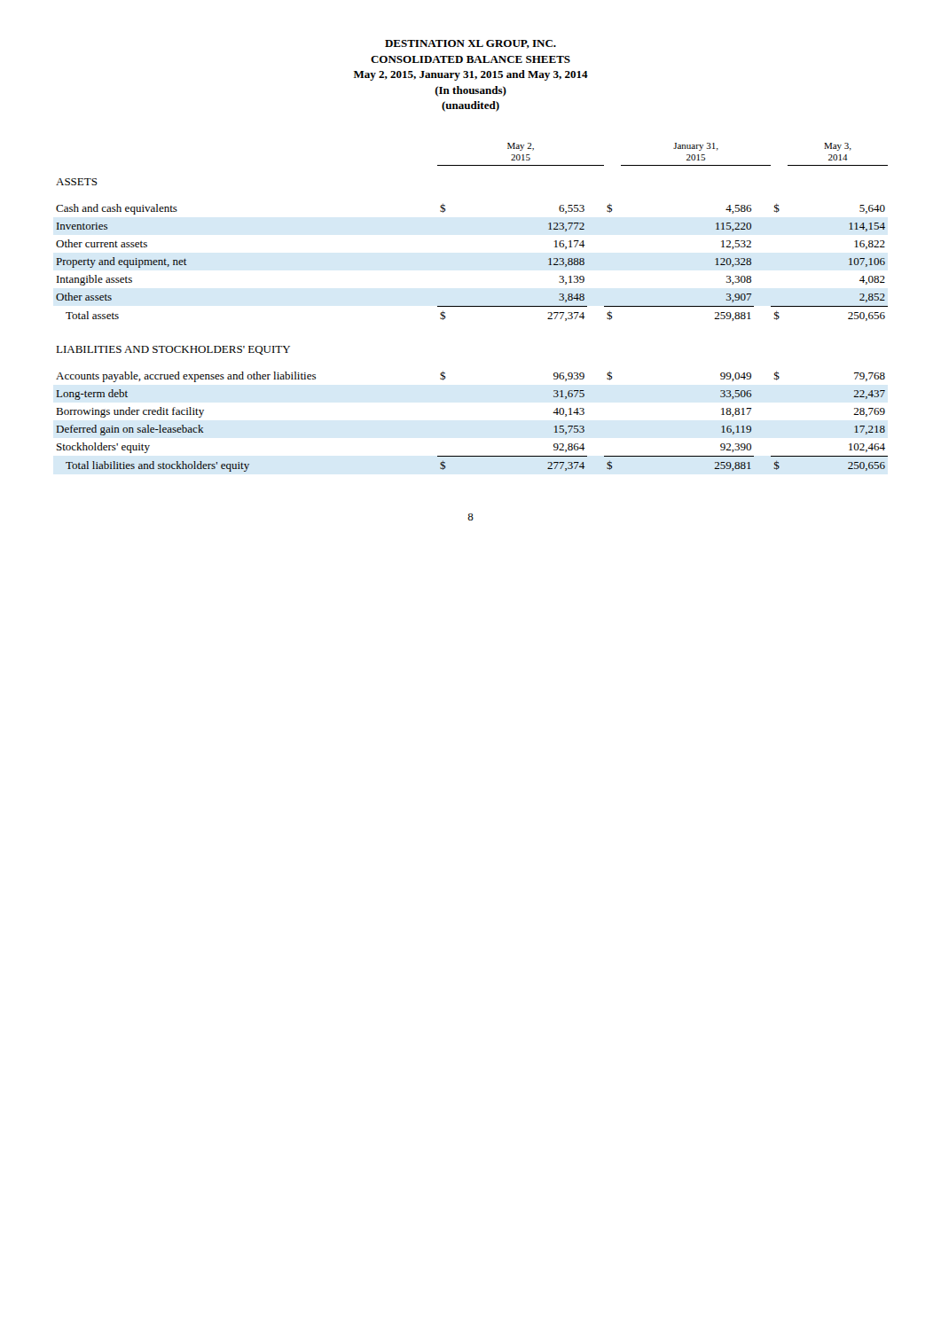DESTINATION XL GROUP, INC.
CONSOLIDATED BALANCE SHEETS
May 2, 2015, January 31, 2015 and May 3, 2014
(In thousands)
(unaudited)
| | May 2, 2015 | | January 31, 2015 | | May 3, 2014 |
| --- | --- | --- | --- | --- | --- |
| ASSETS | |
| Cash and cash equivalents | $ | 6,553 | | $ | 4,586 | | $ | 5,640 |
| Inventories | | 123,772 | | | 115,220 | | | 114,154 |
| Other current assets | | 16,174 | | | 12,532 | | | 16,822 |
| Property and equipment, net | | 123,888 | | | 120,328 | | | 107,106 |
| Intangible assets | | 3,139 | | | 3,308 | | | 4,082 |
| Other assets | | 3,848 | | | 3,907 | | | 2,852 |
| Total assets | $ | 277,374 | | $ | 259,881 | | $ | 250,656 |
| LIABILITIES AND STOCKHOLDERS' EQUITY |
| Accounts payable, accrued expenses and other liabilities | $ | 96,939 | | $ | 99,049 | | $ | 79,768 |
| Long-term debt | | 31,675 | | | 33,506 | | | 22,437 |
| Borrowings under credit facility | | 40,143 | | | 18,817 | | | 28,769 |
| Deferred gain on sale-leaseback | | 15,753 | | | 16,119 | | | 17,218 |
| Stockholders' equity | | 92,864 | | | 92,390 | | | 102,464 |
| Total liabilities and stockholders' equity | $ | 277,374 | | $ | 259,881 | | $ | 250,656 |
8